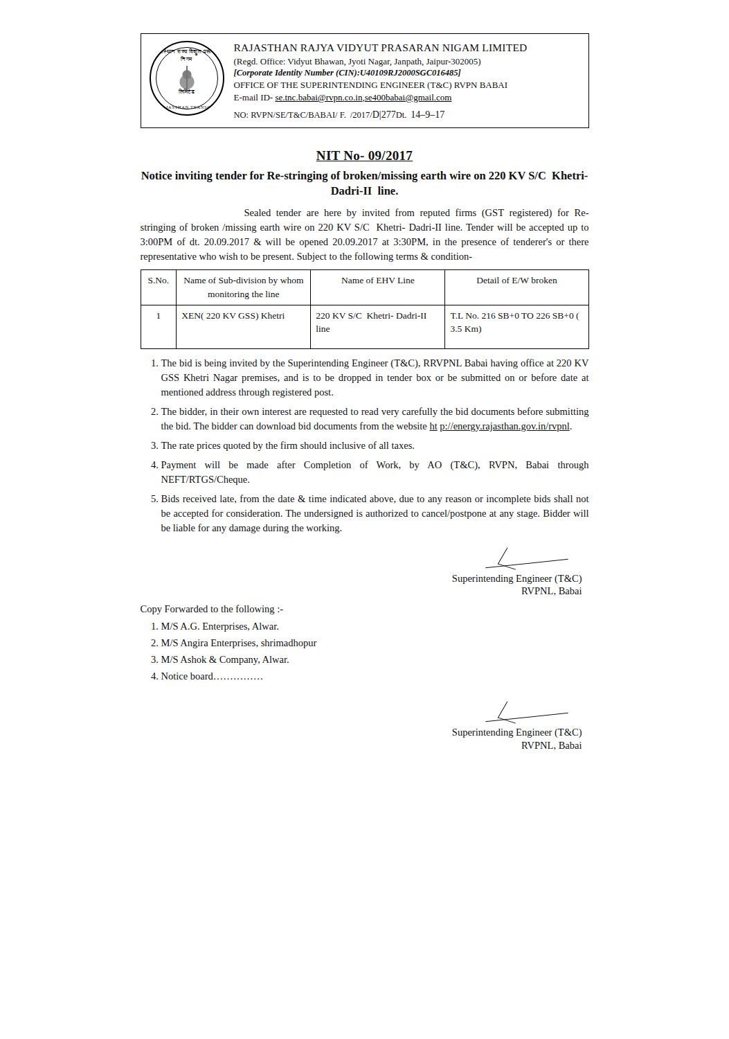राजस्थान राज्य विद्युत प्रसारण निगम
लिमिटेड
RAJASTHAN TRANSCO
RAJASTHAN RAJYA VIDYUT PRASARAN NIGAM LIMITED
(Regd. Office: Vidyut Bhawan, Jyoti Nagar, Janpath, Jaipur-302005)
[Corporate Identity Number (CIN):U40109RJ2000SGC016485]
OFFICE OF THE SUPERINTENDING ENGINEER (T&C) RVPN BABAI
E-mail ID- se.tnc.babai@rvpn.co.in,se400babai@gmail.com
NO: RVPN/SE/T&C/BABAI/ F. /2017/D|277 Dt. 14–9–17
NIT No- 09/2017
Notice inviting tender for Re-stringing of broken/missing earth wire on 220 KV S/C Khetri- Dadri-II line.
Sealed tender are here by invited from reputed firms (GST registered) for Re-stringing of broken /missing earth wire on 220 KV S/C Khetri- Dadri-II line. Tender will be accepted up to 3:00PM of dt. 20.09.2017 & will be opened 20.09.2017 at 3:30PM, in the presence of tenderer's or there representative who wish to be present. Subject to the following terms & condition-
| S.No. | Name of Sub-division by whom monitoring the line | Name of EHV Line | Detail of E/W broken |
| --- | --- | --- | --- |
| 1 | XEN( 220 KV GSS) Khetri | 220 KV S/C Khetri- Dadri-II line | T.L No. 216 SB+0 TO 226 SB+0 ( 3.5 Km) |
The bid is being invited by the Superintending Engineer (T&C), RRVPNL Babai having office at 220 KV GSS Khetri Nagar premises, and is to be dropped in tender box or be submitted on or before date at mentioned address through registered post.
The bidder, in their own interest are requested to read very carefully the bid documents before submitting the bid. The bidder can download bid documents from the website ht p://energy.rajasthan.gov.in/rvpnl.
The rate prices quoted by the firm should inclusive of all taxes.
Payment will be made after Completion of Work, by AO (T&C), RVPN, Babai through NEFT/RTGS/Cheque.
Bids received late, from the date & time indicated above, due to any reason or incomplete bids shall not be accepted for consideration. The undersigned is authorized to cancel/postpone at any stage. Bidder will be liable for any damage during the working.
Superintending Engineer (T&C)
RVPNL, Babai
Copy Forwarded to the following :-
M/S A.G. Enterprises, Alwar.
M/S Angira Enterprises, shrimadhopur
M/S Ashok & Company, Alwar.
Notice board……………
Superintending Engineer (T&C)
RVPNL, Babai